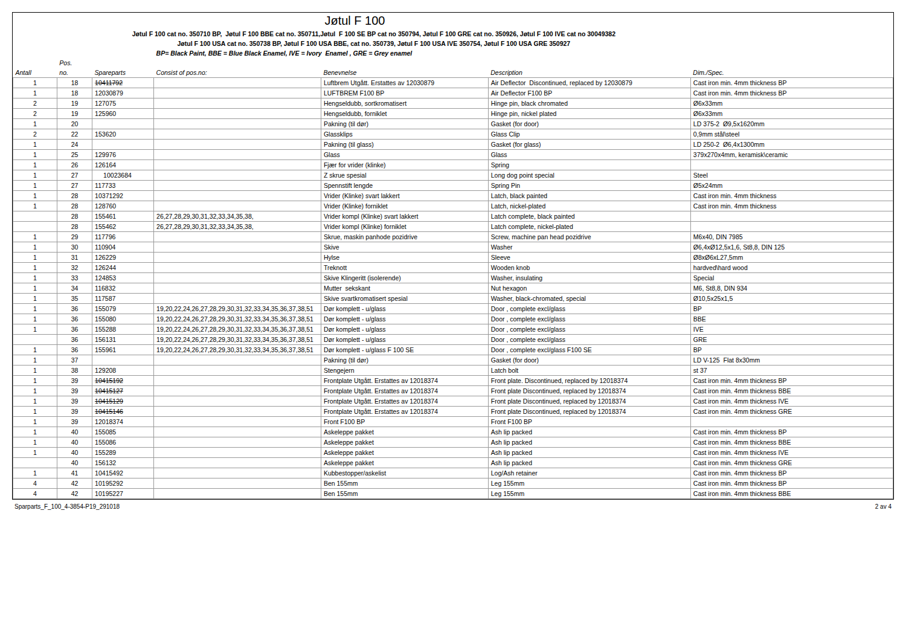| | | | | Jøtul F 100 | |
| | Jøtul F 100 cat no. 350710 BP, Jøtul F 100 BBE cat no. 350711,Jøtul F 100 SE BP cat no 350794, Jøtul F 100 GRE cat no. 350926, Jøtul F 100 IVE cat no 30049382 | |
| | Jøtul F 100 USA cat no. 350738 BP, Jøtul F 100 USA BBE, cat no. 350739, Jøtul F 100 USA IVE 350754, Jøtul F 100 USA GRE 350927 | |
| | | | BP= Black Paint, BBE = Blue Black Enamel, IVE = Ivory Enamel , GRE = Grey enamel | | |
| | Pos. | | | | | |
| Antall | no. | Spareparts | Consist of pos.no: | Benevnelse | Description | Dim./Spec. |
| 1 | 18 | 10411792 | | Luftbrem Utgått. Erstattes av 12030879 | Air Deflector Discontinued, replaced by 12030879 | Cast iron min. 4mm thickness BP |
| 1 | 18 | 12030879 | | LUFTBREM F100 BP | Air Deflector F100 BP | Cast iron min. 4mm thickness BP |
| 2 | 19 | 127075 | | Hengseldubb, sortkromatisert | Hinge pin, black chromated | Ø6x33mm |
| 2 | 19 | 125960 | | Hengseldubb, forniklet | Hinge pin, nickel plated | Ø6x33mm |
| 1 | 20 | | | Pakning (til dør) | Gasket (for door) | LD 375-2 Ø9,5x1620mm |
| 2 | 22 | 153620 | | Glassklips | Glass Clip | 0,9mm stål\steel |
| 1 | 24 | | | Pakning (til glass) | Gasket (for glass) | LD 250-2 Ø6,4x1300mm |
| 1 | 25 | 129976 | | Glass | Glass | 379x270x4mm, keramisk\ceramic |
| 1 | 26 | 126164 | | Fjær for vrider (klinke) | Spring | |
| 1 | 27 | 10023684 | | Z skrue spesial | Long dog point special | Steel |
| 1 | 27 | 117733 | | Spennstift lengde | Spring Pin | Ø5x24mm |
| 1 | 28 | 10371292 | | Vrider (Klinke) svart lakkert | Latch, black painted | Cast iron min. 4mm thickness |
| 1 | 28 | 128760 | | Vrider (Klinke) forniklet | Latch, nickel-plated | Cast iron min. 4mm thickness |
| | 28 | 155461 | 26,27,28,29,30,31,32,33,34,35,38, | Vrider kompl (Klinke) svart lakkert | Latch complete, black painted | |
| | 28 | 155462 | 26,27,28,29,30,31,32,33,34,35,38, | Vrider kompl (Klinke) forniklet | Latch complete, nickel-plated | |
| 1 | 29 | 117796 | | Skrue, maskin panhode pozidrive | Screw, machine pan head pozidrive | M6x40, DIN 7985 |
| 1 | 30 | 110904 | | Skive | Washer | Ø6,4xØ12,5x1,6, St8,8, DIN 125 |
| 1 | 31 | 126229 | | Hylse | Sleeve | Ø8xØ6xL27,5mm |
| 1 | 32 | 126244 | | Treknott | Wooden knob | hardved\hard wood |
| 1 | 33 | 124853 | | Skive Klingeritt (isolerende) | Washer, insulating | Special |
| 1 | 34 | 116832 | | Mutter sekskant | Nut hexagon | M6, St8,8, DIN 934 |
| 1 | 35 | 117587 | | Skive svartkromatisert spesial | Washer, black-chromated, special | Ø10,5x25x1,5 |
| 1 | 36 | 155079 | 19,20,22,24,26,27,28,29,30,31,32,33,34,35,36,37,38,51 | Dør komplett - u/glass | Door , complete excl/glass | BP |
| 1 | 36 | 155080 | 19,20,22,24,26,27,28,29,30,31,32,33,34,35,36,37,38,51 | Dør komplett - u/glass | Door , complete excl/glass | BBE |
| 1 | 36 | 155288 | 19,20,22,24,26,27,28,29,30,31,32,33,34,35,36,37,38,51 | Dør komplett - u/glass | Door , complete excl/glass | IVE |
| | 36 | 156131 | 19,20,22,24,26,27,28,29,30,31,32,33,34,35,36,37,38,51 | Dør komplett - u/glass | Door , complete excl/glass | GRE |
| 1 | 36 | 155961 | 19,20,22,24,26,27,28,29,30,31,32,33,34,35,36,37,38,51 | Dør komplett - u/glass F 100 SE | Door , complete excl/glass F100 SE | BP |
| 1 | 37 | | | Pakning (til dør) | Gasket (for door) | LD V-125 Flat 8x30mm |
| 1 | 38 | 129208 | | Stengejern | Latch bolt | st 37 |
| 1 | 39 | 10415192 | | Frontplate Utgått. Erstattes av 12018374 | Front plate. Discontinued, replaced by 12018374 | Cast iron min. 4mm thickness BP |
| 1 | 39 | 10415127 | | Frontplate Utgått. Erstattes av 12018374 | Front plate Discontinued, replaced by 12018374 | Cast iron min. 4mm thickness BBE |
| 1 | 39 | 10415129 | | Frontplate Utgått. Erstattes av 12018374 | Front plate Discontinued, replaced by 12018374 | Cast iron min. 4mm thickness IVE |
| 1 | 39 | 10415146 | | Frontplate Utgått. Erstattes av 12018374 | Front plate Discontinued, replaced by 12018374 | Cast iron min. 4mm thickness GRE |
| 1 | 39 | 12018374 | | Front F100 BP | Front F100 BP | |
| 1 | 40 | 155085 | | Askeleppe pakket | Ash lip packed | Cast iron min. 4mm thickness BP |
| 1 | 40 | 155086 | | Askeleppe pakket | Ash lip packed | Cast iron min. 4mm thickness BBE |
| 1 | 40 | 155289 | | Askeleppe pakket | Ash lip packed | Cast iron min. 4mm thickness IVE |
| | 40 | 156132 | | Askeleppe pakket | Ash lip packed | Cast iron min. 4mm thickness GRE |
| 1 | 41 | 10415492 | | Kubbestopper/askelist | Log/Ash retainer | Cast iron min. 4mm thickness BP |
| 4 | 42 | 10195292 | | Ben 155mm | Leg 155mm | Cast iron min. 4mm thickness BP |
| 4 | 42 | 10195227 | | Ben 155mm | Leg 155mm | Cast iron min. 4mm thickness BBE |
Sparparts_F_100_4-3854-P19_291018 2 av 4